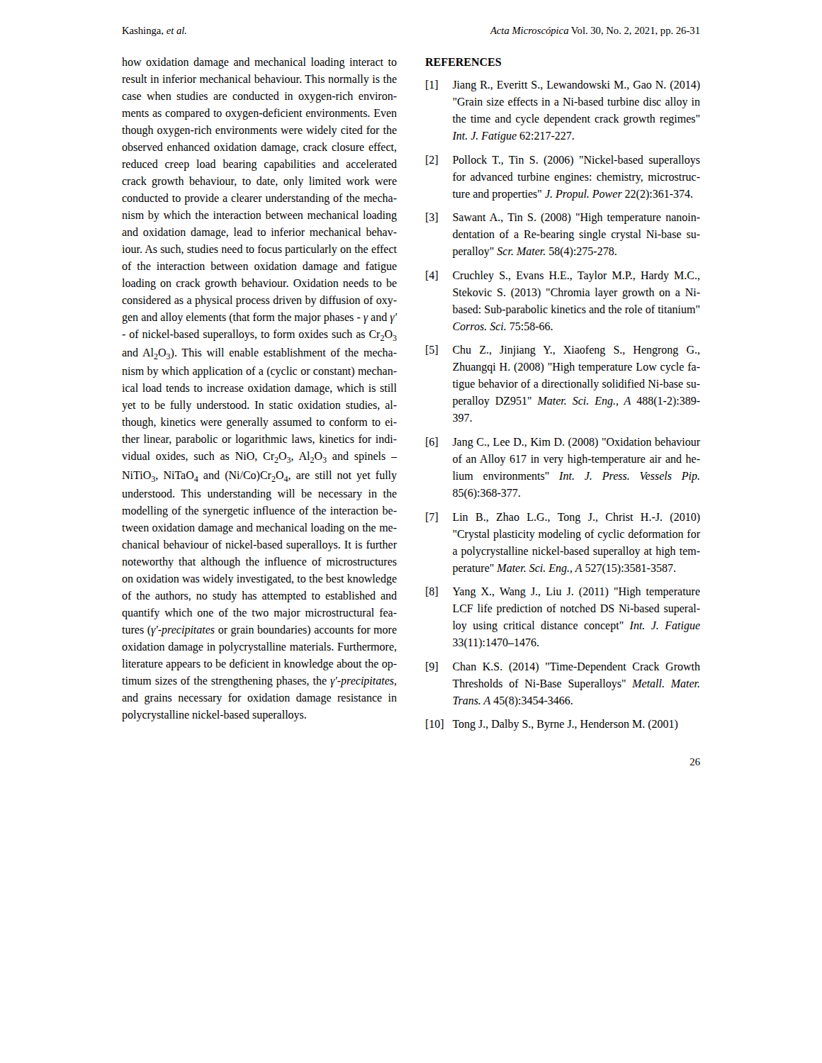Kashinga, et al.
Acta Microscópica Vol. 30, No. 2, 2021, pp. 26-31
how oxidation damage and mechanical loading interact to result in inferior mechanical behaviour. This normally is the case when studies are conducted in oxygen-rich environments as compared to oxygen-deficient environments. Even though oxygen-rich environments were widely cited for the observed enhanced oxidation damage, crack closure effect, reduced creep load bearing capabilities and accelerated crack growth behaviour, to date, only limited work were conducted to provide a clearer understanding of the mechanism by which the interaction between mechanical loading and oxidation damage, lead to inferior mechanical behaviour. As such, studies need to focus particularly on the effect of the interaction between oxidation damage and fatigue loading on crack growth behaviour. Oxidation needs to be considered as a physical process driven by diffusion of oxygen and alloy elements (that form the major phases - γ and γ' - of nickel-based superalloys, to form oxides such as Cr2O3 and Al2O3). This will enable establishment of the mechanism by which application of a (cyclic or constant) mechanical load tends to increase oxidation damage, which is still yet to be fully understood. In static oxidation studies, although, kinetics were generally assumed to conform to either linear, parabolic or logarithmic laws, kinetics for individual oxides, such as NiO, Cr2O3, Al2O3 and spinels – NiTiO3, NiTaO4 and (Ni/Co)Cr2O4, are still not yet fully understood. This understanding will be necessary in the modelling of the synergetic influence of the interaction between oxidation damage and mechanical loading on the mechanical behaviour of nickel-based superalloys. It is further noteworthy that although the influence of microstructures on oxidation was widely investigated, to the best knowledge of the authors, no study has attempted to established and quantify which one of the two major microstructural features (γ'-precipitates or grain boundaries) accounts for more oxidation damage in polycrystalline materials. Furthermore, literature appears to be deficient in knowledge about the optimum sizes of the strengthening phases, the γ'-precipitates, and grains necessary for oxidation damage resistance in polycrystalline nickel-based superalloys.
REFERENCES
[1] Jiang R., Everitt S., Lewandowski M., Gao N. (2014) "Grain size effects in a Ni-based turbine disc alloy in the time and cycle dependent crack growth regimes" Int. J. Fatigue 62:217-227.
[2] Pollock T., Tin S. (2006) "Nickel-based superalloys for advanced turbine engines: chemistry, microstructure and properties" J. Propul. Power 22(2):361-374.
[3] Sawant A., Tin S. (2008) "High temperature nanoindentation of a Re-bearing single crystal Ni-base superalloy" Scr. Mater. 58(4):275-278.
[4] Cruchley S., Evans H.E., Taylor M.P., Hardy M.C., Stekovic S. (2013) "Chromia layer growth on a Ni-based: Sub-parabolic kinetics and the role of titanium" Corros. Sci. 75:58-66.
[5] Chu Z., Jinjiang Y., Xiaofeng S., Hengrong G., Zhuangqi H. (2008) "High temperature Low cycle fatigue behavior of a directionally solidified Ni-base superalloy DZ951" Mater. Sci. Eng., A 488(1-2):389-397.
[6] Jang C., Lee D., Kim D. (2008) "Oxidation behaviour of an Alloy 617 in very high-temperature air and helium environments" Int. J. Press. Vessels Pip. 85(6):368-377.
[7] Lin B., Zhao L.G., Tong J., Christ H.-J. (2010) "Crystal plasticity modeling of cyclic deformation for a polycrystalline nickel-based superalloy at high temperature" Mater. Sci. Eng., A 527(15):3581-3587.
[8] Yang X., Wang J., Liu J. (2011) "High temperature LCF life prediction of notched DS Ni-based superalloy using critical distance concept" Int. J. Fatigue 33(11):1470–1476.
[9] Chan K.S. (2014) "Time-Dependent Crack Growth Thresholds of Ni-Base Superalloys" Metall. Mater. Trans. A 45(8):3454-3466.
[10] Tong J., Dalby S., Byrne J., Henderson M. (2001)
26